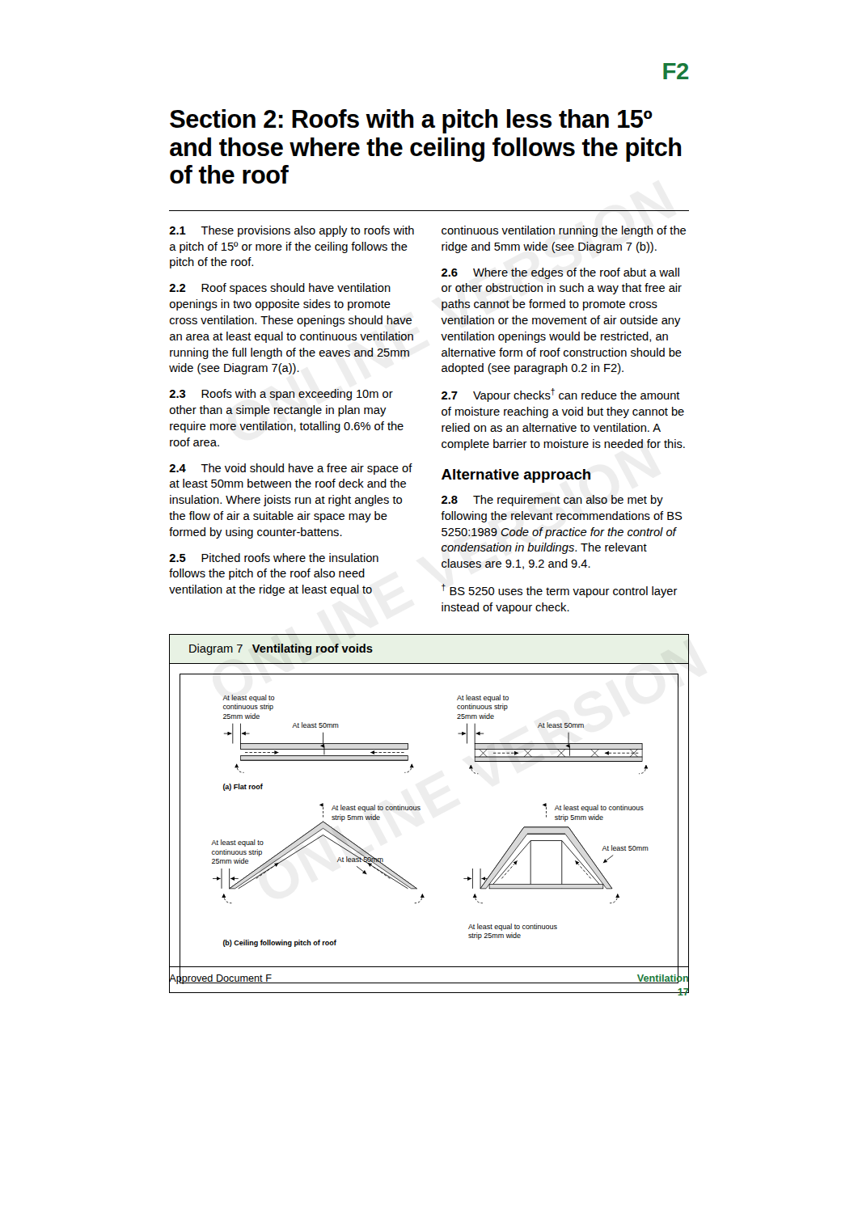F2
Section 2: Roofs with a pitch less than 15º and those where the ceiling follows the pitch of the roof
2.1 These provisions also apply to roofs with a pitch of 15º or more if the ceiling follows the pitch of the roof.
2.2 Roof spaces should have ventilation openings in two opposite sides to promote cross ventilation. These openings should have an area at least equal to continuous ventilation running the full length of the eaves and 25mm wide (see Diagram 7(a)).
2.3 Roofs with a span exceeding 10m or other than a simple rectangle in plan may require more ventilation, totalling 0.6% of the roof area.
2.4 The void should have a free air space of at least 50mm between the roof deck and the insulation. Where joists run at right angles to the flow of air a suitable air space may be formed by using counter-battens.
2.5 Pitched roofs where the insulation follows the pitch of the roof also need ventilation at the ridge at least equal to continuous ventilation running the length of the ridge and 5mm wide (see Diagram 7 (b)).
2.6 Where the edges of the roof abut a wall or other obstruction in such a way that free air paths cannot be formed to promote cross ventilation or the movement of air outside any ventilation openings would be restricted, an alternative form of roof construction should be adopted (see paragraph 0.2 in F2).
2.7 Vapour checks† can reduce the amount of moisture reaching a void but they cannot be relied on as an alternative to ventilation. A complete barrier to moisture is needed for this.
Alternative approach
2.8 The requirement can also be met by following the relevant recommendations of BS 5250:1989 Code of practice for the control of condensation in buildings. The relevant clauses are 9.1, 9.2 and 9.4.
† BS 5250 uses the term vapour control layer instead of vapour check.
Diagram 7 Ventilating roof voids
At least equal to continuous strip 25mm wide At least 50mm (a) Flat roof At least equal to continuous strip 25mm wide At least 50mm At least equal to continuous strip 5mm wide At least equal to continuous strip 25mm wide At least 50mm (b) Ceiling following pitch of roof At least equal to continuous strip 5mm wide At least 50mm At least equal to continuous strip 25mm wide
Approved Document F
Ventilation
17
ONLINE VERSION
ONLINE VERSION
ONLINE VERSION